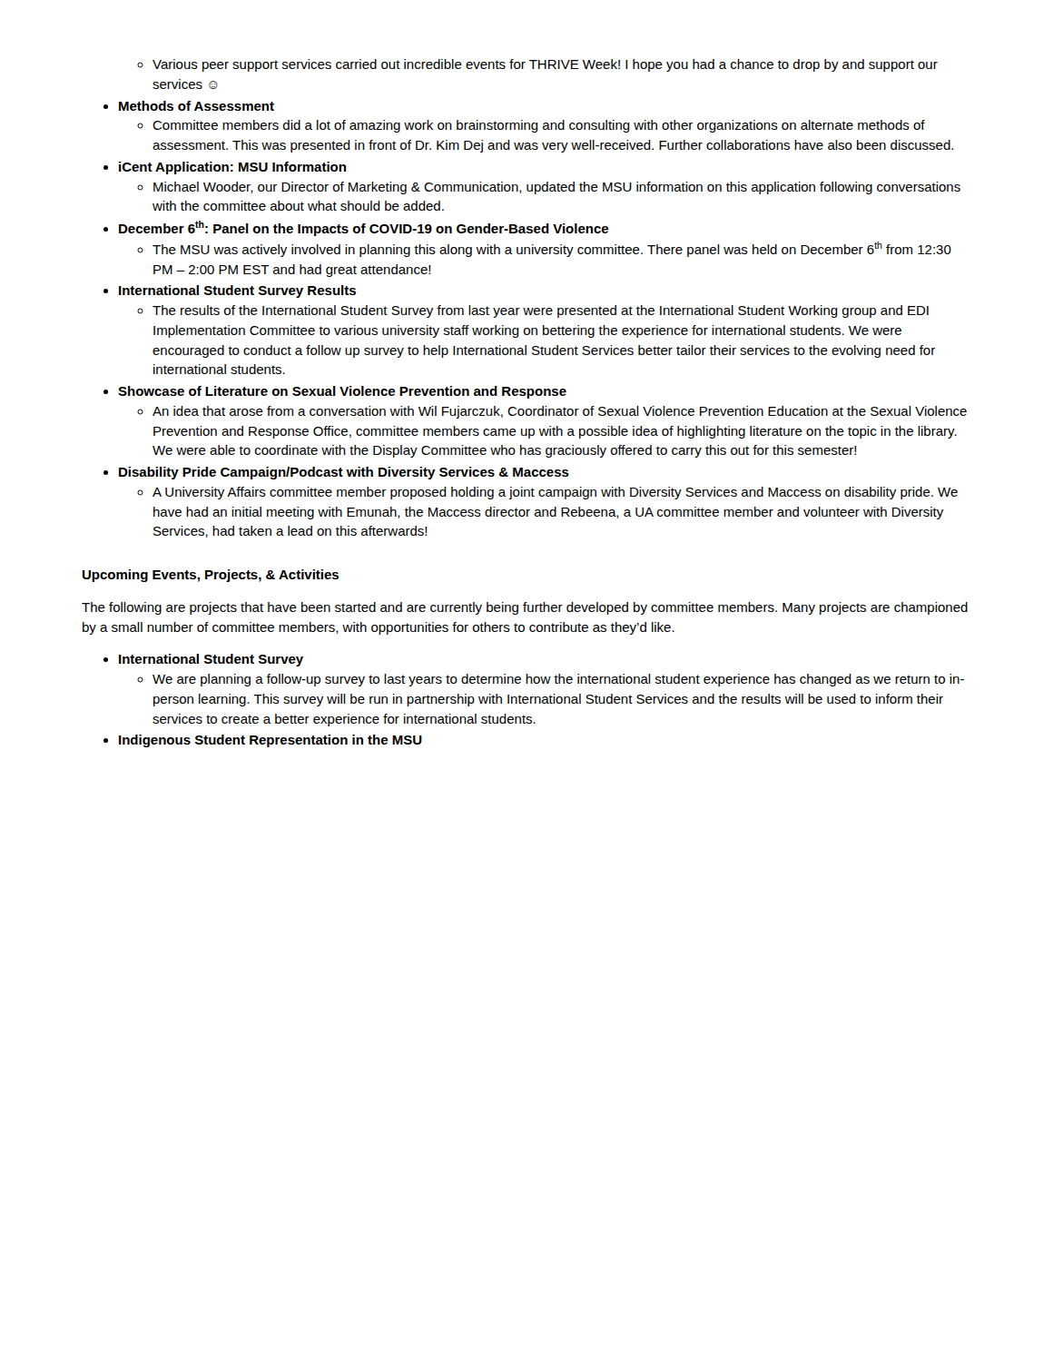Various peer support services carried out incredible events for THRIVE Week! I hope you had a chance to drop by and support our services ☺
Methods of Assessment
Committee members did a lot of amazing work on brainstorming and consulting with other organizations on alternate methods of assessment. This was presented in front of Dr. Kim Dej and was very well-received. Further collaborations have also been discussed.
iCent Application: MSU Information
Michael Wooder, our Director of Marketing & Communication, updated the MSU information on this application following conversations with the committee about what should be added.
December 6th: Panel on the Impacts of COVID-19 on Gender-Based Violence
The MSU was actively involved in planning this along with a university committee. There panel was held on December 6th from 12:30 PM – 2:00 PM EST and had great attendance!
International Student Survey Results
The results of the International Student Survey from last year were presented at the International Student Working group and EDI Implementation Committee to various university staff working on bettering the experience for international students. We were encouraged to conduct a follow up survey to help International Student Services better tailor their services to the evolving need for international students.
Showcase of Literature on Sexual Violence Prevention and Response
An idea that arose from a conversation with Wil Fujarczuk, Coordinator of Sexual Violence Prevention Education at the Sexual Violence Prevention and Response Office, committee members came up with a possible idea of highlighting literature on the topic in the library. We were able to coordinate with the Display Committee who has graciously offered to carry this out for this semester!
Disability Pride Campaign/Podcast with Diversity Services & Maccess
A University Affairs committee member proposed holding a joint campaign with Diversity Services and Maccess on disability pride. We have had an initial meeting with Emunah, the Maccess director and Rebeena, a UA committee member and volunteer with Diversity Services, had taken a lead on this afterwards!
Upcoming Events, Projects, & Activities
The following are projects that have been started and are currently being further developed by committee members. Many projects are championed by a small number of committee members, with opportunities for others to contribute as they’d like.
International Student Survey
We are planning a follow-up survey to last years to determine how the international student experience has changed as we return to in-person learning. This survey will be run in partnership with International Student Services and the results will be used to inform their services to create a better experience for international students.
Indigenous Student Representation in the MSU